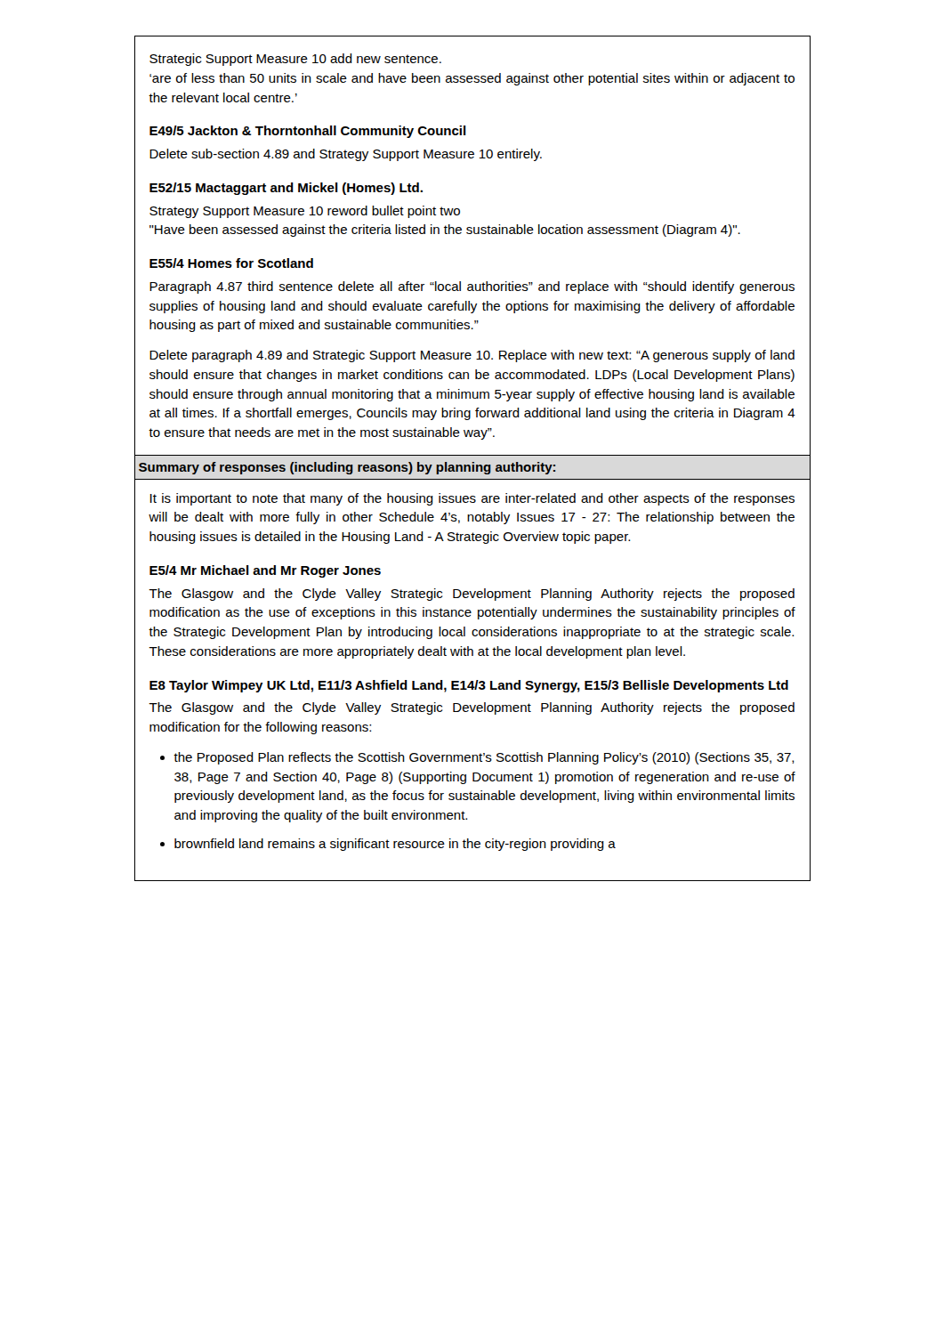Strategic Support Measure 10 add new sentence.
‘are of less than 50 units in scale and have been assessed against other potential sites within or adjacent to the relevant local centre.’
E49/5 Jackton & Thorntonhall Community Council
Delete sub-section 4.89 and Strategy Support Measure 10 entirely.
E52/15 Mactaggart and Mickel (Homes) Ltd.
Strategy Support Measure 10 reword bullet point two
"Have been assessed against the criteria listed in the sustainable location assessment (Diagram 4)".
E55/4 Homes for Scotland
Paragraph 4.87 third sentence delete all after “local authorities” and replace with “should identify generous supplies of housing land and should evaluate carefully the options for maximising the delivery of affordable housing as part of mixed and sustainable communities.”
Delete paragraph 4.89 and Strategic Support Measure 10. Replace with new text: “A generous supply of land should ensure that changes in market conditions can be accommodated. LDPs (Local Development Plans) should ensure through annual monitoring that a minimum 5-year supply of effective housing land is available at all times. If a shortfall emerges, Councils may bring forward additional land using the criteria in Diagram 4 to ensure that needs are met in the most sustainable way”.
Summary of responses (including reasons) by planning authority:
It is important to note that many of the housing issues are inter-related and other aspects of the responses will be dealt with more fully in other Schedule 4’s, notably Issues 17 - 27: The relationship between the housing issues is detailed in the Housing Land - A Strategic Overview topic paper.
E5/4 Mr Michael and Mr Roger Jones
The Glasgow and the Clyde Valley Strategic Development Planning Authority rejects the proposed modification as the use of exceptions in this instance potentially undermines the sustainability principles of the Strategic Development Plan by introducing local considerations inappropriate to at the strategic scale. These considerations are more appropriately dealt with at the local development plan level.
E8 Taylor Wimpey UK Ltd, E11/3 Ashfield Land, E14/3 Land Synergy, E15/3 Bellisle Developments Ltd
The Glasgow and the Clyde Valley Strategic Development Planning Authority rejects the proposed modification for the following reasons:
the Proposed Plan reflects the Scottish Government’s Scottish Planning Policy’s (2010) (Sections 35, 37, 38, Page 7 and Section 40, Page 8) (Supporting Document 1) promotion of regeneration and re-use of previously development land, as the focus for sustainable development, living within environmental limits and improving the quality of the built environment.
brownfield land remains a significant resource in the city-region providing a